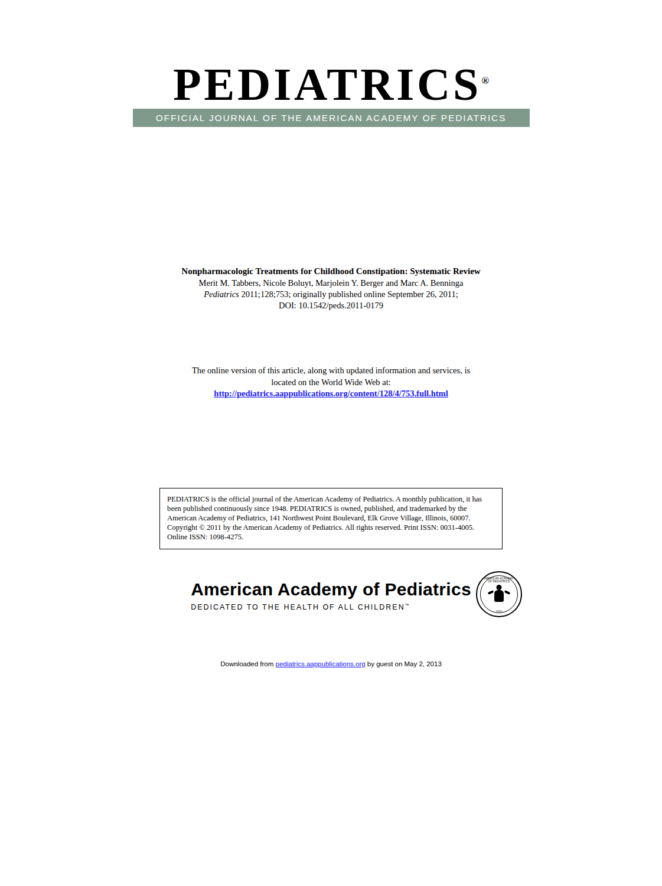PEDIATRICS®
OFFICIAL JOURNAL OF THE AMERICAN ACADEMY OF PEDIATRICS
Nonpharmacologic Treatments for Childhood Constipation: Systematic Review
Merit M. Tabbers, Nicole Boluyt, Marjolein Y. Berger and Marc A. Benninga
Pediatrics 2011;128;753; originally published online September 26, 2011;
DOI: 10.1542/peds.2011-0179
The online version of this article, along with updated information and services, is
located on the World Wide Web at:
http://pediatrics.aappublications.org/content/128/4/753.full.html
PEDIATRICS is the official journal of the American Academy of Pediatrics. A monthly publication, it has been published continuously since 1948. PEDIATRICS is owned, published, and trademarked by the American Academy of Pediatrics, 141 Northwest Point Boulevard, Elk Grove Village, Illinois, 60007. Copyright © 2011 by the American Academy of Pediatrics. All rights reserved. Print ISSN: 0031-4005. Online ISSN: 1098-4275.
American Academy of Pediatrics
DEDICATED TO THE HEALTH OF ALL CHILDREN™
AMERICAN ACADEMY
OF PEDIATRICS
1930
Downloaded from pediatrics.aappublications.org by guest on May 2, 2013